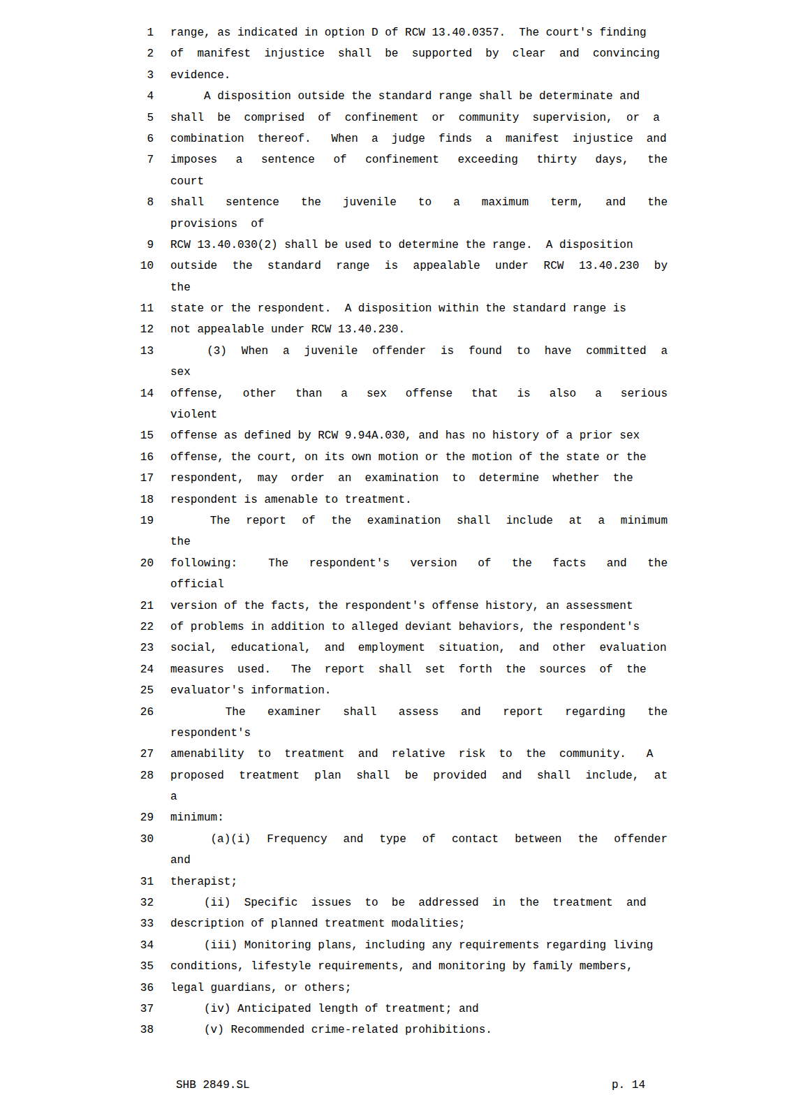range, as indicated in option D of RCW 13.40.0357. The court's finding
of manifest injustice shall be supported by clear and convincing
evidence.
A disposition outside the standard range shall be determinate and
shall be comprised of confinement or community supervision, or a
combination thereof. When a judge finds a manifest injustice and
imposes a sentence of confinement exceeding thirty days, the court
shall sentence the juvenile to a maximum term, and the provisions of
RCW 13.40.030(2) shall be used to determine the range. A disposition
outside the standard range is appealable under RCW 13.40.230 by the
state or the respondent. A disposition within the standard range is
not appealable under RCW 13.40.230.
(3) When a juvenile offender is found to have committed a sex
offense, other than a sex offense that is also a serious violent
offense as defined by RCW 9.94A.030, and has no history of a prior sex
offense, the court, on its own motion or the motion of the state or the
respondent, may order an examination to determine whether the
respondent is amenable to treatment.
The report of the examination shall include at a minimum the
following: The respondent's version of the facts and the official
version of the facts, the respondent's offense history, an assessment
of problems in addition to alleged deviant behaviors, the respondent's
social, educational, and employment situation, and other evaluation
measures used. The report shall set forth the sources of the
evaluator's information.
The examiner shall assess and report regarding the respondent's
amenability to treatment and relative risk to the community. A
proposed treatment plan shall be provided and shall include, at a
minimum:
(a)(i) Frequency and type of contact between the offender and
therapist;
(ii) Specific issues to be addressed in the treatment and
description of planned treatment modalities;
(iii) Monitoring plans, including any requirements regarding living
conditions, lifestyle requirements, and monitoring by family members,
legal guardians, or others;
(iv) Anticipated length of treatment; and
(v) Recommended crime-related prohibitions.
SHB 2849.SL p. 14